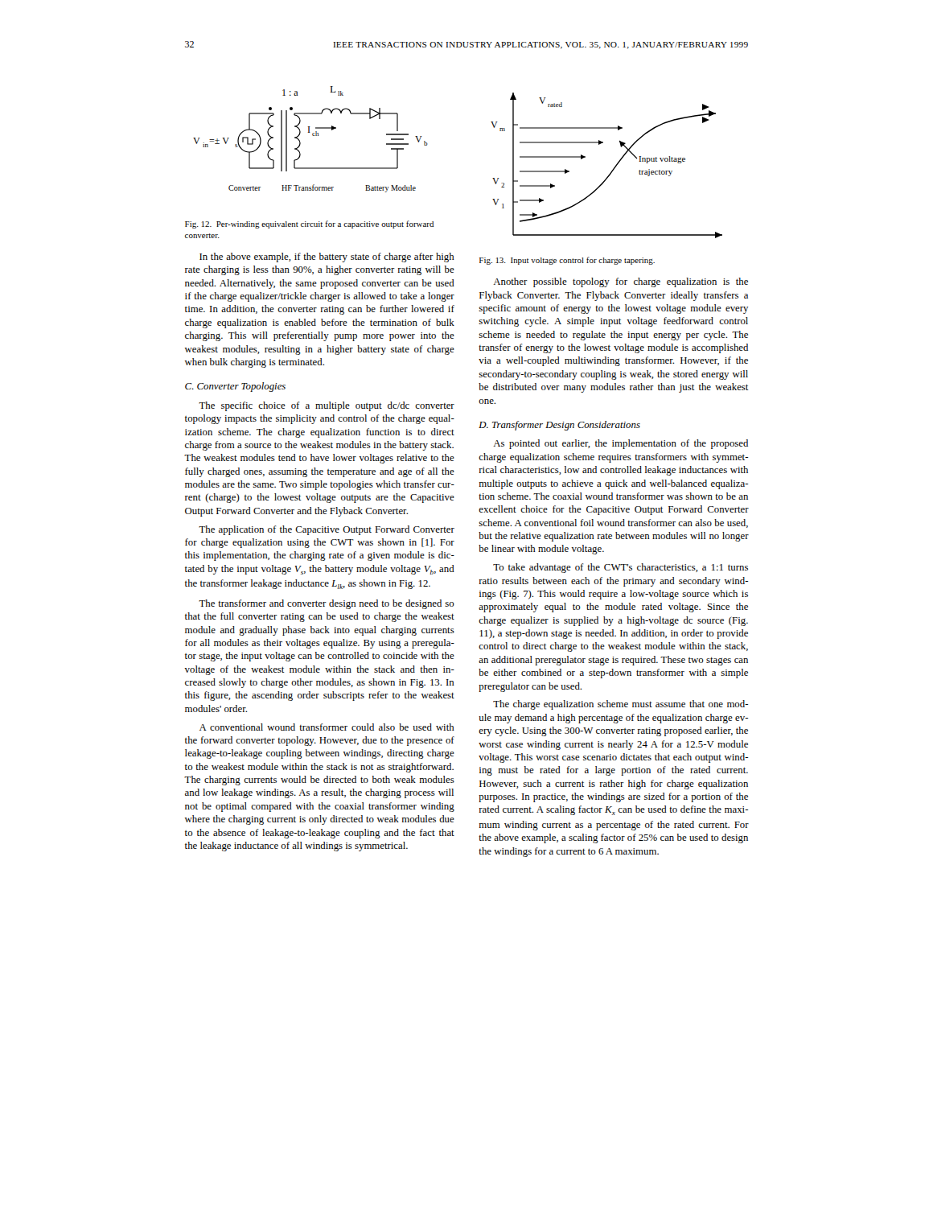32
IEEE TRANSACTIONS ON INDUSTRY APPLICATIONS, VOL. 35, NO. 1, JANUARY/FEBRUARY 1999
1 : a L lk V in =± V s I ch V b Converter HF Transformer Battery Module
Fig. 12. Per-winding equivalent circuit for a capacitive output forward converter.
In the above example, if the battery state of charge after high rate charging is less than 90%, a higher converter rating will be needed. Alternatively, the same proposed converter can be used if the charge equalizer/trickle charger is allowed to take a longer time. In addition, the converter rating can be further lowered if charge equalization is enabled before the termination of bulk charging. This will preferentially pump more power into the weakest modules, resulting in a higher battery state of charge when bulk charging is terminated.
C. Converter Topologies
The specific choice of a multiple output dc/dc converter topology impacts the simplicity and control of the charge equalization scheme. The charge equalization function is to direct charge from a source to the weakest modules in the battery stack. The weakest modules tend to have lower voltages relative to the fully charged ones, assuming the temperature and age of all the modules are the same. Two simple topologies which transfer current (charge) to the lowest voltage outputs are the Capacitive Output Forward Converter and the Flyback Converter.
The application of the Capacitive Output Forward Converter for charge equalization using the CWT was shown in [1]. For this implementation, the charging rate of a given module is dictated by the input voltage Vs, the battery module voltage Vb, and the transformer leakage inductance Llk, as shown in Fig. 12.
The transformer and converter design need to be designed so that the full converter rating can be used to charge the weakest module and gradually phase back into equal charging currents for all modules as their voltages equalize. By using a preregulator stage, the input voltage can be controlled to coincide with the voltage of the weakest module within the stack and then increased slowly to charge other modules, as shown in Fig. 13. In this figure, the ascending order subscripts refer to the weakest modules' order.
A conventional wound transformer could also be used with the forward converter topology. However, due to the presence of leakage-to-leakage coupling between windings, directing charge to the weakest module within the stack is not as straightforward. The charging currents would be directed to both weak modules and low leakage windings. As a result, the charging process will not be optimal compared with the coaxial transformer winding where the charging current is only directed to weak modules due to the absence of leakage-to-leakage coupling and the fact that the leakage inductance of all windings is symmetrical.
V rated V m V 2 V 1 Input voltage trajectory
Fig. 13. Input voltage control for charge tapering.
Another possible topology for charge equalization is the Flyback Converter. The Flyback Converter ideally transfers a specific amount of energy to the lowest voltage module every switching cycle. A simple input voltage feedforward control scheme is needed to regulate the input energy per cycle. The transfer of energy to the lowest voltage module is accomplished via a well-coupled multiwinding transformer. However, if the secondary-to-secondary coupling is weak, the stored energy will be distributed over many modules rather than just the weakest one.
D. Transformer Design Considerations
As pointed out earlier, the implementation of the proposed charge equalization scheme requires transformers with symmetrical characteristics, low and controlled leakage inductances with multiple outputs to achieve a quick and well-balanced equalization scheme. The coaxial wound transformer was shown to be an excellent choice for the Capacitive Output Forward Converter scheme. A conventional foil wound transformer can also be used, but the relative equalization rate between modules will no longer be linear with module voltage.
To take advantage of the CWT's characteristics, a 1:1 turns ratio results between each of the primary and secondary windings (Fig. 7). This would require a low-voltage source which is approximately equal to the module rated voltage. Since the charge equalizer is supplied by a high-voltage dc source (Fig. 11), a step-down stage is needed. In addition, in order to provide control to direct charge to the weakest module within the stack, an additional preregulator stage is required. These two stages can be either combined or a step-down transformer with a simple preregulator can be used.
The charge equalization scheme must assume that one module may demand a high percentage of the equalization charge every cycle. Using the 300-W converter rating proposed earlier, the worst case winding current is nearly 24 A for a 12.5-V module voltage. This worst case scenario dictates that each output winding must be rated for a large portion of the rated current. However, such a current is rather high for charge equalization purposes. In practice, the windings are sized for a portion of the rated current. A scaling factor Kx can be used to define the maximum winding current as a percentage of the rated current. For the above example, a scaling factor of 25% can be used to design the windings for a current to 6 A maximum.